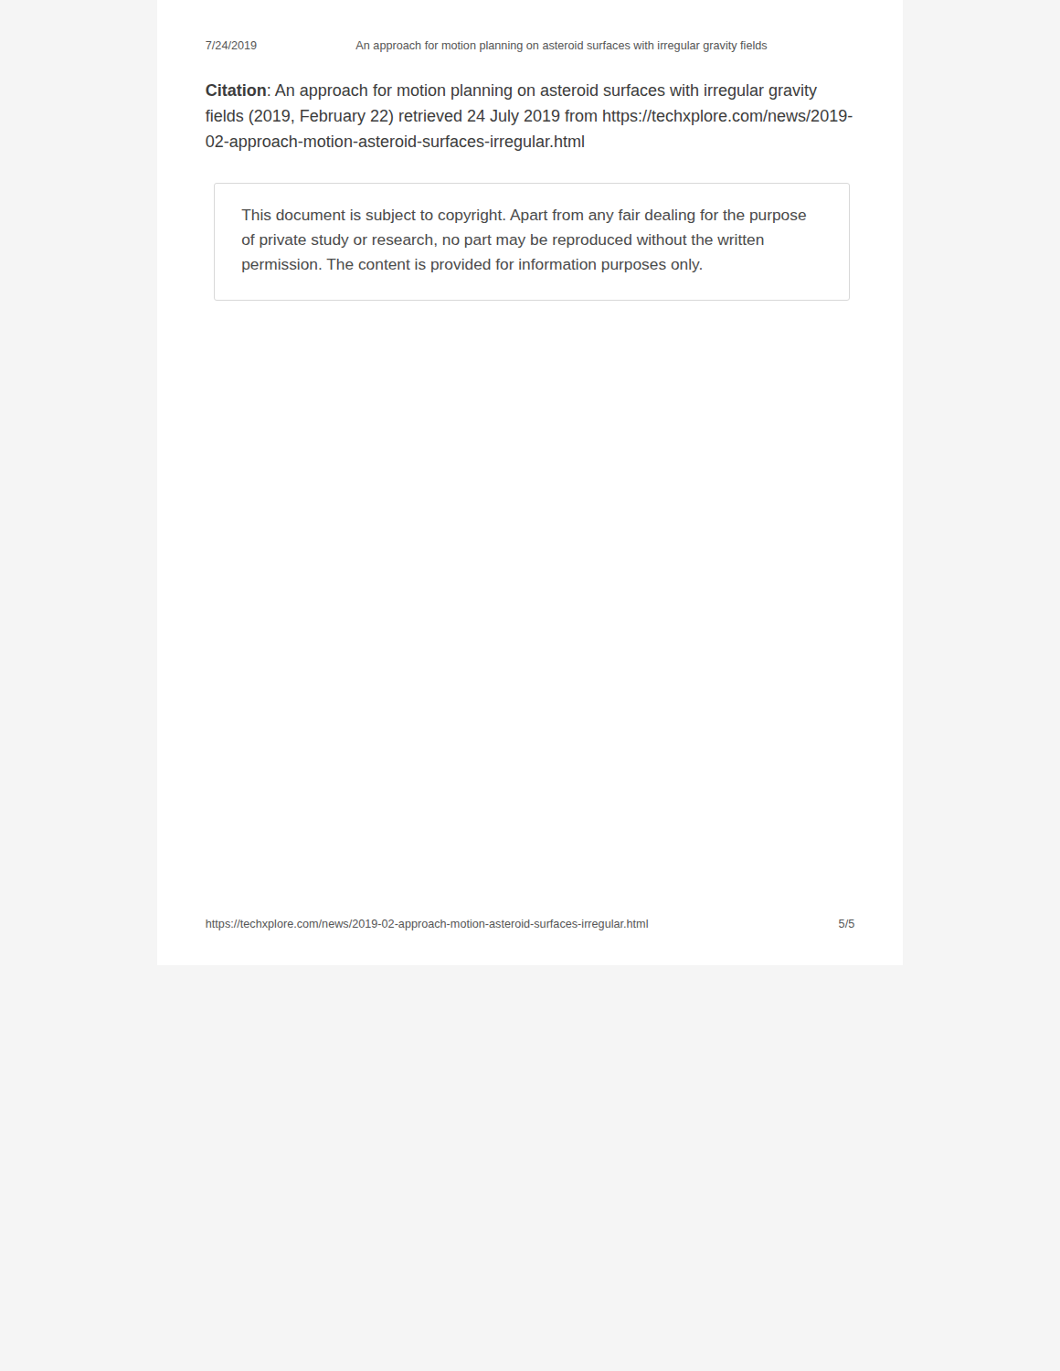7/24/2019 An approach for motion planning on asteroid surfaces with irregular gravity fields
Citation: An approach for motion planning on asteroid surfaces with irregular gravity fields (2019, February 22) retrieved 24 July 2019 from https://techxplore.com/news/2019-02-approach-motion-asteroid-surfaces-irregular.html
This document is subject to copyright. Apart from any fair dealing for the purpose of private study or research, no part may be reproduced without the written permission. The content is provided for information purposes only.
https://techxplore.com/news/2019-02-approach-motion-asteroid-surfaces-irregular.html 5/5